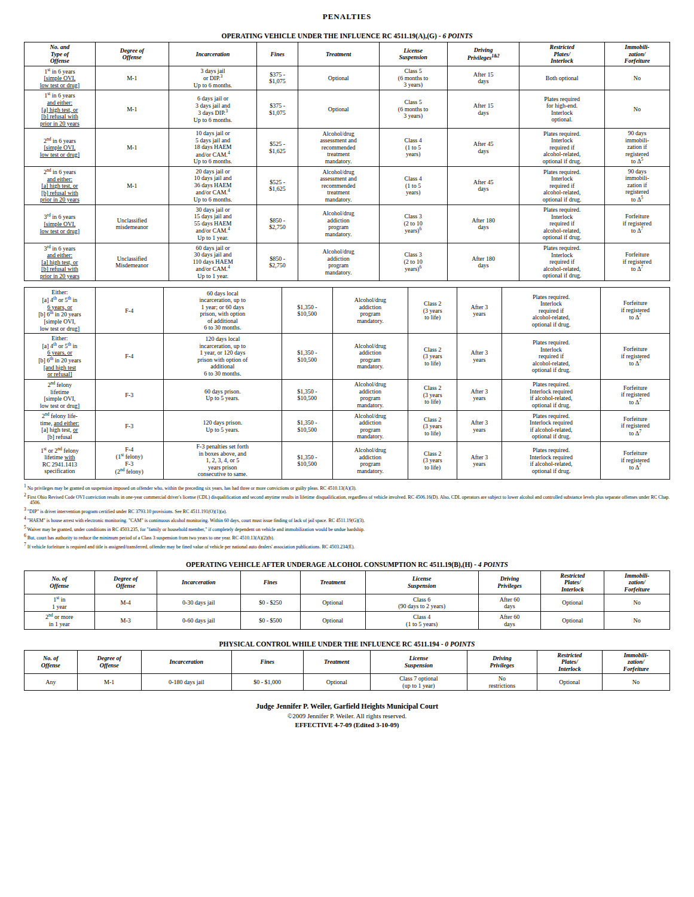PENALTIES
OPERATING VEHICLE UNDER THE INFLUENCE RC 4511.19(A),(G) - 6 POINTS
| No. and Type of Offense | Degree of Offense | Incarceration | Fines | Treatment | License Suspension | Driving Privileges 1&2 | Restricted Plates/ Interlock | Immobili- zation/ Forfeiture |
| --- | --- | --- | --- | --- | --- | --- | --- | --- |
| 1 st in 6 years [simple OVI, low test or drug] | M-1 | 3 days jail or DIP. 3 Up to 6 months. | $375 - $1,075 | Optional | Class 5 (6 months to 3 years) | After 15 days | Both optional | No |
| 1 st in 6 years and either: [a] high test, or [b] refusal with prior in 20 years | M-1 | 6 days jail or 3 days jail and 3 days DIP. 3 Up to 6 months. | $375 - $1,075 | Optional | Class 5 (6 months to 3 years) | After 15 days | Plates required for high-end. Interlock optional. | No |
| 2 nd in 6 years [simple OVI, low test or drug] | M-1 | 10 days jail or 5 days jail and 18 days HAEM and/or CAM. 4 Up to 6 months. | $525 - $1,625 | Alcohol/drug assessment and recommended treatment mandatory. | Class 4 (1 to 5 years) | After 45 days | Plates required. Interlock required if alcohol-related, optional if drug. | 90 days immobili- zation if registered to Δ 5 |
| 2 nd in 6 years and either: [a] high test, or [b] refusal with prior in 20 years | M-1 | 20 days jail or 10 days jail and 36 days HAEM and/or CAM. 4 Up to 6 months. | $525 - $1,625 | Alcohol/drug assessment and recommended treatment mandatory. | Class 4 (1 to 5 years) | After 45 days | Plates required. Interlock required if alcohol-related, optional if drug. | 90 days immobili- zation if registered to Δ 5 |
| 3 rd in 6 years [simple OVI, low test or drug] | Unclassified misdemeanor | 30 days jail or 15 days jail and 55 days HAEM and/or CAM. 4 Up to 1 year. | $850 - $2,750 | Alcohol/drug addiction program mandatory. | Class 3 (2 to 10 years) 6 | After 180 days | Plates required. Interlock required if alcohol-related, optional if drug. | Forfeiture if registered to Δ 7 |
| 3 rd in 6 years and either: [a] high test, or [b] refusal with prior in 20 years | Unclassified Misdemeanor | 60 days jail or 30 days jail and 110 days HAEM and/or CAM. 4 Up to 1 year. | $850 - $2,750 | Alcohol/drug addiction program mandatory. | Class 3 (2 to 10 years) 6 | After 180 days | Plates required. Interlock required if alcohol-related, optional if drug. | Forfeiture if registered to Δ 7 |
| Either: [a] 4 th or 5 th in 6 years, or [b] 6 th in 20 years [simple OVI, low test or drug] | F-4 | 60 days local incarceration, up to 1 year; or 60 days prison, with option of additional 6 to 30 months. | $1,350 - $10,500 | Alcohol/drug addiction program mandatory. | Class 2 (3 years to life) | After 3 years | Plates required. Interlock required if alcohol-related, optional if drug. | Forfeiture if registered to Δ 7 |
| Either: [a] 4 th or 5 th in 6 years, or [b] 6 th in 20 years [and high test or refusal] | F-4 | 120 days local incarceration, up to 1 year, or 120 days prison with option of additional 6 to 30 months. | $1,350 - $10,500 | Alcohol/drug addiction program mandatory. | Class 2 (3 years to life) | After 3 years | Plates required. Interlock required if alcohol-related, optional if drug. | Forfeiture if registered to Δ 7 |
| 2 nd felony lifetime [simple OVI, low test or drug] | F-3 | 60 days prison. Up to 5 years. | $1,350 - $10,500 | Alcohol/drug addiction program mandatory. | Class 2 (3 years to life) | After 3 years | Plates required. Interlock required if alcohol-related, optional if drug. | Forfeiture if registered to Δ 7 |
| 2 nd felony life- time, and either: [a] high test, or [b] refusal | F-3 | 120 days prison. Up to 5 years. | $1,350 - $10,500 | Alcohol/drug addiction program mandatory. | Class 2 (3 years to life) | After 3 years | Plates required. Interlock required if alcohol-related, optional if drug. | Forfeiture if registered to Δ 7 |
| 1 st or 2 nd felony lifetime with RC 2941.1413 specification | F-4 (1 st felony) F-3 (2 nd felony) | F-3 penalties set forth in boxes above, and 1, 2, 3, 4, or 5 years prison consecutive to same. | $1,350 - $10,500 | Alcohol/drug addiction program mandatory. | Class 2 (3 years to life) | After 3 years | Plates required. Interlock required if alcohol-related, optional if drug. | Forfeiture if registered to Δ 7 |
1 No privileges may be granted on suspension imposed on offender who, within the preceding six years, has had three or more convictions or guilty pleas. RC 4510.13(A)(3).
2 First Ohio Revised Code OVI conviction results in one-year commercial driver's license (CDL) disqualification and second anytime results in lifetime disqualification, regardless of vehicle involved. RC 4506.16(D). Also, CDL operators are subject to lower alcohol and controlled substance levels plus separate offenses under RC Chap. 4506.
3 "DIP" is driver intervention program certified under RC 3793.10 provisions. See RC 4511.191(O)(1)(a).
4 "HAEM" is house arrest with electronic monitoring. "CAM" is continuous alcohol monitoring. Within 60 days, court must issue finding of lack of jail space. RC 4511.19(G)(3).
5 Waiver may be granted, under conditions in RC 4503.235, for "family or household member," if completely dependent on vehicle and immobilization would be undue hardship.
6 But, court has authority to reduce the minimum period of a Class 3 suspension from two years to one year. RC 4510.13(A)(2)(b).
7 If vehicle forfeiture is required and title is assigned/transferred, offender may be fined value of vehicle per national auto dealers' association publications. RC 4503.234(E).
OPERATING VEHICLE AFTER UNDERAGE ALCOHOL CONSUMPTION RC 4511.19(B),(H) - 4 POINTS
| No. of Offense | Degree of Offense | Incarceration | Fines | Treatment | License Suspension | Driving Privileges | Restricted Plates/ Interlock | Immobili- zation/ Forfeiture |
| --- | --- | --- | --- | --- | --- | --- | --- | --- |
| 1 st in 1 year | M-4 | 0-30 days jail | $0 - $250 | Optional | Class 6 (90 days to 2 years) | After 60 days | Optional | No |
| 2 nd or more in 1 year | M-3 | 0-60 days jail | $0 - $500 | Optional | Class 4 (1 to 5 years) | After 60 days | Optional | No |
PHYSICAL CONTROL WHILE UNDER THE INFLUENCE RC 4511.194 - 0 POINTS
| No. of Offense | Degree of Offense | Incarceration | Fines | Treatment | License Suspension | Driving Privileges | Restricted Plates/ Interlock | Immobili- zation/ Forfeiture |
| --- | --- | --- | --- | --- | --- | --- | --- | --- |
| Any | M-1 | 0-180 days jail | $0 - $1,000 | Optional | Class 7 optional (up to 1 year) | No restrictions | Optional | No |
Judge Jennifer P. Weiler, Garfield Heights Municipal Court
©2009 Jennifer P. Weiler. All rights reserved.
EFFECTIVE 4-7-09 (Edited 3-10-09)